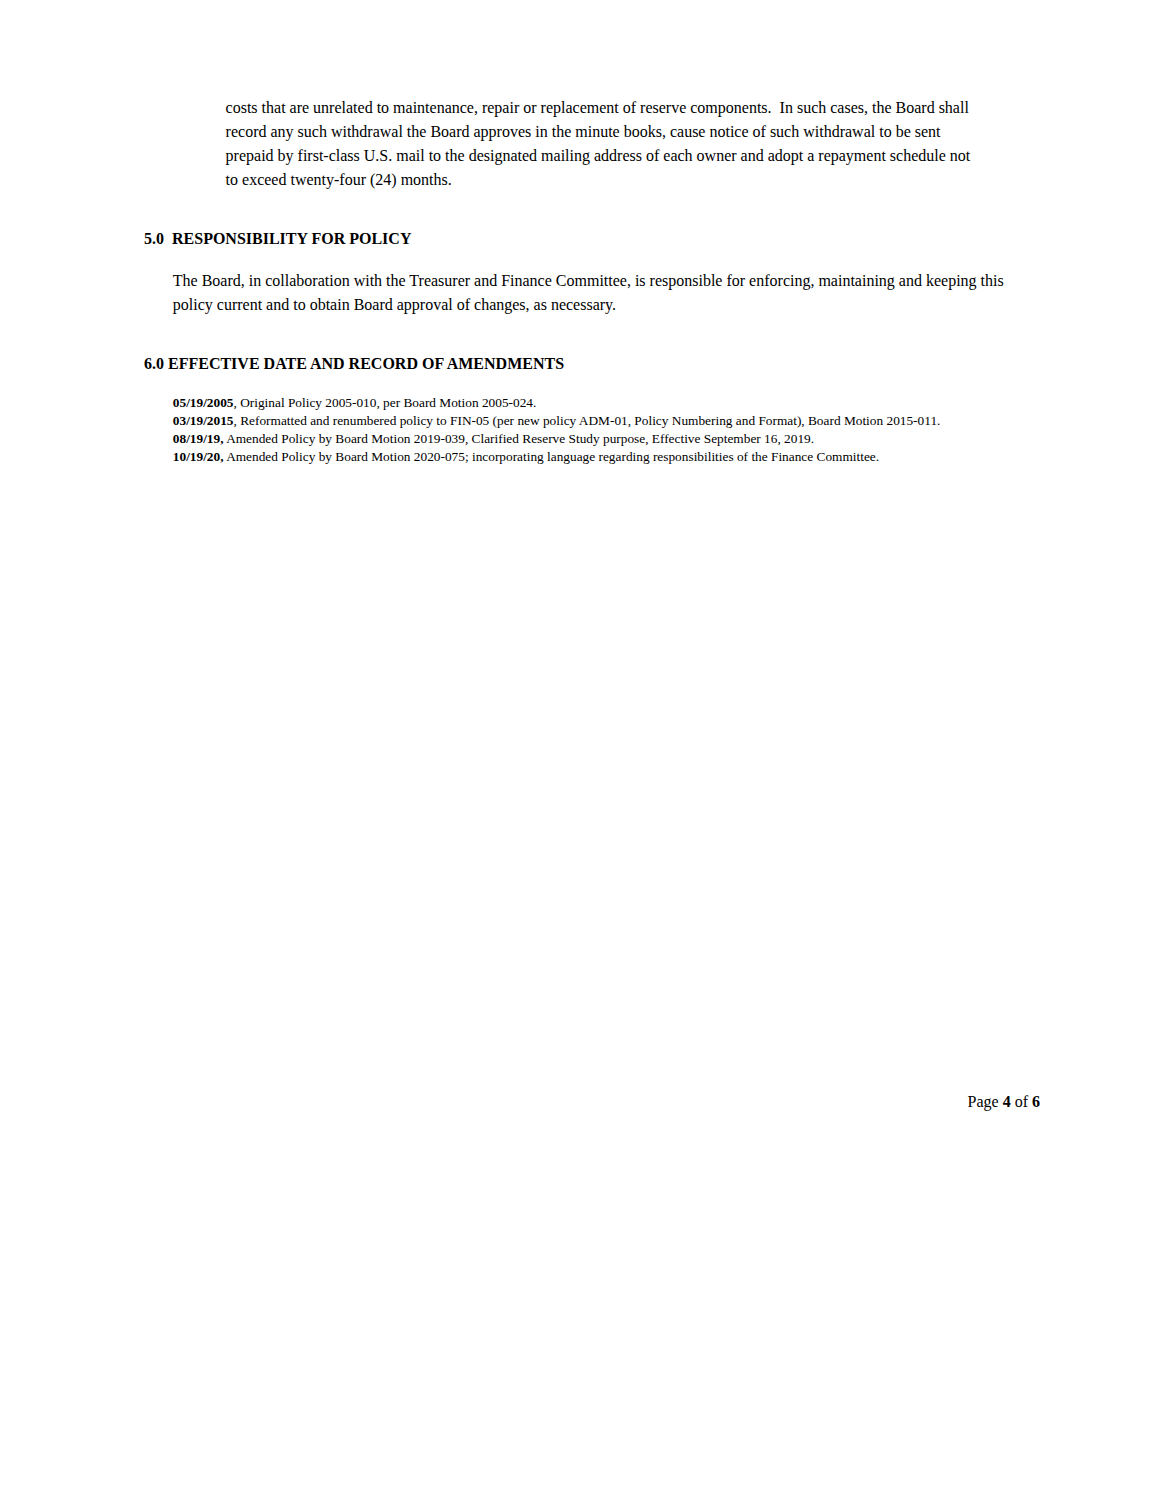costs that are unrelated to maintenance, repair or replacement of reserve components. In such cases, the Board shall record any such withdrawal the Board approves in the minute books, cause notice of such withdrawal to be sent prepaid by first-class U.S. mail to the designated mailing address of each owner and adopt a repayment schedule not to exceed twenty-four (24) months.
5.0 RESPONSIBILITY FOR POLICY
The Board, in collaboration with the Treasurer and Finance Committee, is responsible for enforcing, maintaining and keeping this policy current and to obtain Board approval of changes, as necessary.
6.0 EFFECTIVE DATE AND RECORD OF AMENDMENTS
05/19/2005, Original Policy 2005-010, per Board Motion 2005-024.
03/19/2015, Reformatted and renumbered policy to FIN-05 (per new policy ADM-01, Policy Numbering and Format), Board Motion 2015-011.
08/19/19, Amended Policy by Board Motion 2019-039, Clarified Reserve Study purpose, Effective September 16, 2019.
10/19/20, Amended Policy by Board Motion 2020-075; incorporating language regarding responsibilities of the Finance Committee.
Page 4 of 6